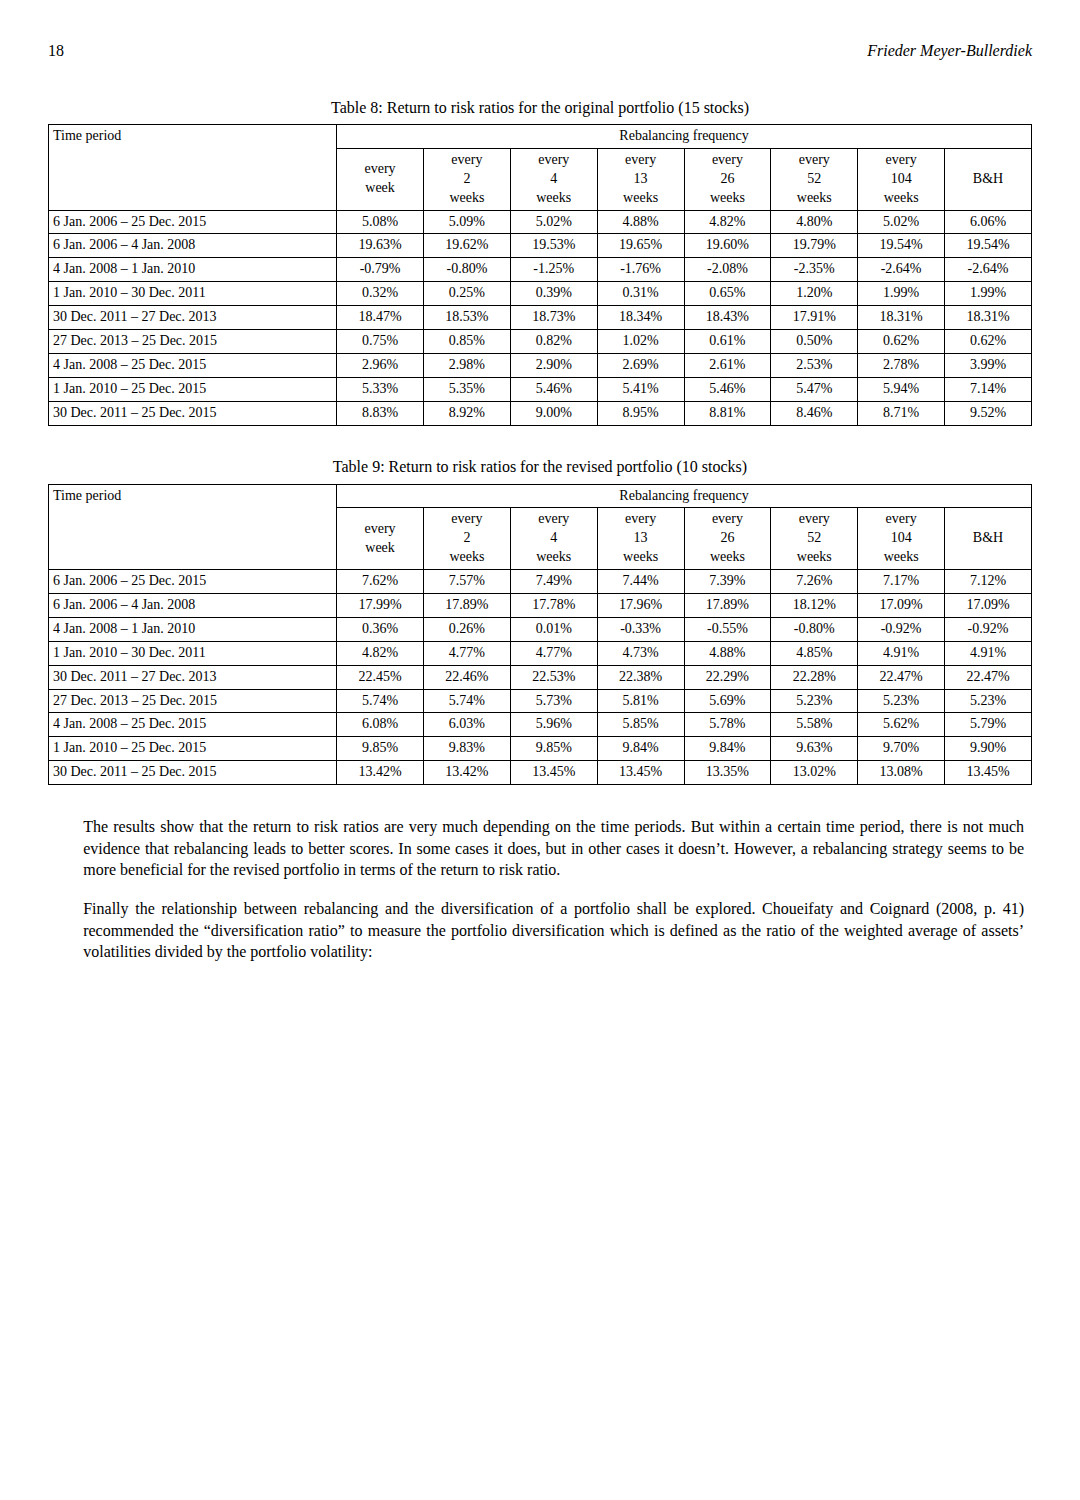18 Frieder Meyer-Bullerdiek
Table 8: Return to risk ratios for the original portfolio (15 stocks)
| Time period | Rebalancing frequency |
| --- | --- |
| every week | every 2 weeks | every 4 weeks | every 13 weeks | every 26 weeks | every 52 weeks | every 104 weeks | B&H |
| 6 Jan. 2006 – 25 Dec. 2015 | 5.08% | 5.09% | 5.02% | 4.88% | 4.82% | 4.80% | 5.02% | 6.06% |
| 6 Jan. 2006 – 4 Jan. 2008 | 19.63% | 19.62% | 19.53% | 19.65% | 19.60% | 19.79% | 19.54% | 19.54% |
| 4 Jan. 2008 – 1 Jan. 2010 | -0.79% | -0.80% | -1.25% | -1.76% | -2.08% | -2.35% | -2.64% | -2.64% |
| 1 Jan. 2010 – 30 Dec. 2011 | 0.32% | 0.25% | 0.39% | 0.31% | 0.65% | 1.20% | 1.99% | 1.99% |
| 30 Dec. 2011 – 27 Dec. 2013 | 18.47% | 18.53% | 18.73% | 18.34% | 18.43% | 17.91% | 18.31% | 18.31% |
| 27 Dec. 2013 – 25 Dec. 2015 | 0.75% | 0.85% | 0.82% | 1.02% | 0.61% | 0.50% | 0.62% | 0.62% |
| 4 Jan. 2008 – 25 Dec. 2015 | 2.96% | 2.98% | 2.90% | 2.69% | 2.61% | 2.53% | 2.78% | 3.99% |
| 1 Jan. 2010 – 25 Dec. 2015 | 5.33% | 5.35% | 5.46% | 5.41% | 5.46% | 5.47% | 5.94% | 7.14% |
| 30 Dec. 2011 – 25 Dec. 2015 | 8.83% | 8.92% | 9.00% | 8.95% | 8.81% | 8.46% | 8.71% | 9.52% |
Table 9: Return to risk ratios for the revised portfolio (10 stocks)
| Time period | Rebalancing frequency |
| --- | --- |
| every week | every 2 weeks | every 4 weeks | every 13 weeks | every 26 weeks | every 52 weeks | every 104 weeks | B&H |
| 6 Jan. 2006 – 25 Dec. 2015 | 7.62% | 7.57% | 7.49% | 7.44% | 7.39% | 7.26% | 7.17% | 7.12% |
| 6 Jan. 2006 – 4 Jan. 2008 | 17.99% | 17.89% | 17.78% | 17.96% | 17.89% | 18.12% | 17.09% | 17.09% |
| 4 Jan. 2008 – 1 Jan. 2010 | 0.36% | 0.26% | 0.01% | -0.33% | -0.55% | -0.80% | -0.92% | -0.92% |
| 1 Jan. 2010 – 30 Dec. 2011 | 4.82% | 4.77% | 4.77% | 4.73% | 4.88% | 4.85% | 4.91% | 4.91% |
| 30 Dec. 2011 – 27 Dec. 2013 | 22.45% | 22.46% | 22.53% | 22.38% | 22.29% | 22.28% | 22.47% | 22.47% |
| 27 Dec. 2013 – 25 Dec. 2015 | 5.74% | 5.74% | 5.73% | 5.81% | 5.69% | 5.23% | 5.23% | 5.23% |
| 4 Jan. 2008 – 25 Dec. 2015 | 6.08% | 6.03% | 5.96% | 5.85% | 5.78% | 5.58% | 5.62% | 5.79% |
| 1 Jan. 2010 – 25 Dec. 2015 | 9.85% | 9.83% | 9.85% | 9.84% | 9.84% | 9.63% | 9.70% | 9.90% |
| 30 Dec. 2011 – 25 Dec. 2015 | 13.42% | 13.42% | 13.45% | 13.45% | 13.35% | 13.02% | 13.08% | 13.45% |
The results show that the return to risk ratios are very much depending on the time periods. But within a certain time period, there is not much evidence that rebalancing leads to better scores. In some cases it does, but in other cases it doesn’t. However, a rebalancing strategy seems to be more beneficial for the revised portfolio in terms of the return to risk ratio.
Finally the relationship between rebalancing and the diversification of a portfolio shall be explored. Choueifaty and Coignard (2008, p. 41) recommended the “diversification ratio” to measure the portfolio diversification which is defined as the ratio of the weighted average of assets’ volatilities divided by the portfolio volatility: